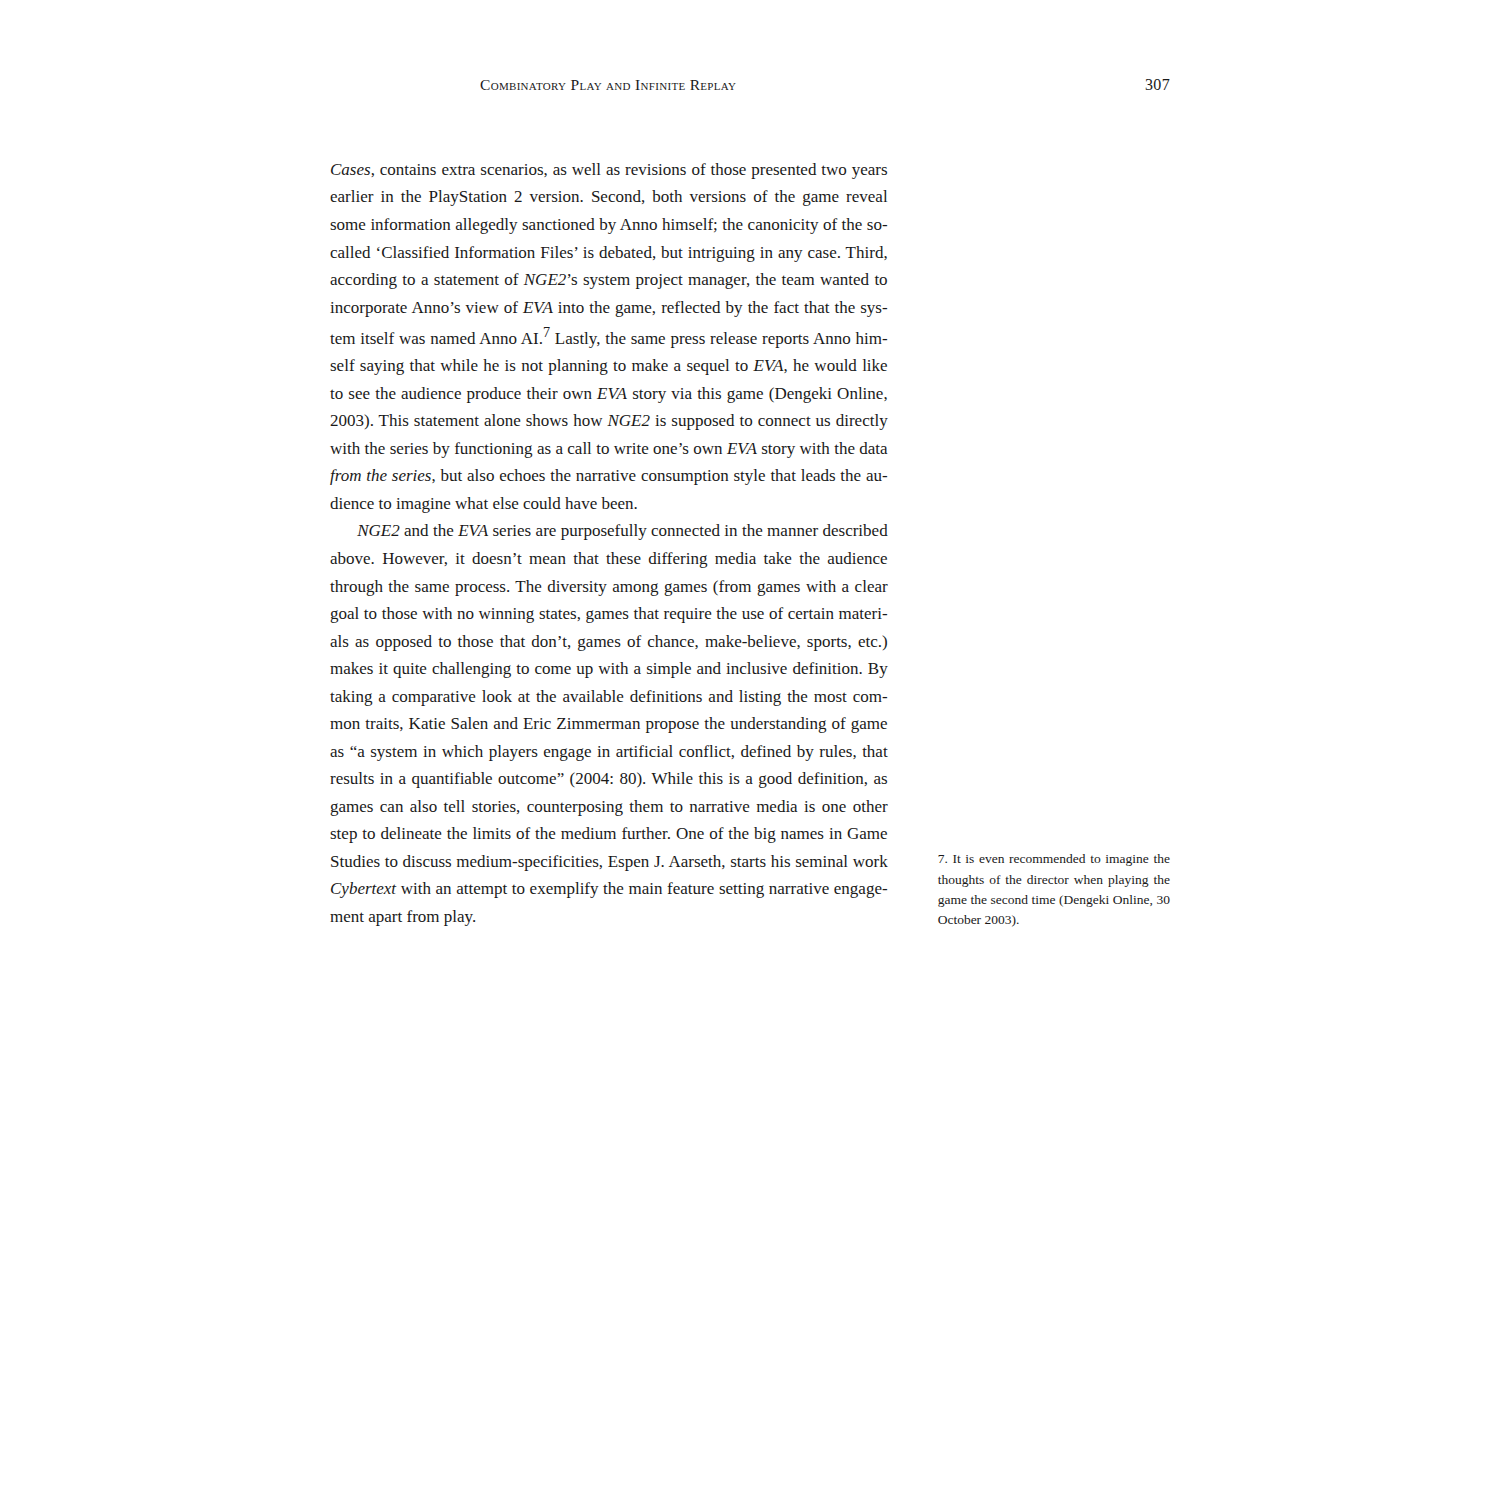Combinatory Play and Infinite Replay 307
Cases, contains extra scenarios, as well as revisions of those presented two years earlier in the PlayStation 2 version. Second, both versions of the game reveal some information allegedly sanctioned by Anno himself; the canonicity of the so-called ‘Classified Information Files’ is debated, but intriguing in any case. Third, according to a statement of NGE2’s system project manager, the team wanted to incorporate Anno’s view of EVA into the game, reflected by the fact that the system itself was named Anno AI.7 Lastly, the same press release reports Anno himself saying that while he is not planning to make a sequel to EVA, he would like to see the audience produce their own EVA story via this game (Dengeki Online, 2003). This statement alone shows how NGE2 is supposed to connect us directly with the series by functioning as a call to write one’s own EVA story with the data from the series, but also echoes the narrative consumption style that leads the audience to imagine what else could have been.
NGE2 and the EVA series are purposefully connected in the manner described above. However, it doesn’t mean that these differing media take the audience through the same process. The diversity among games (from games with a clear goal to those with no winning states, games that require the use of certain materials as opposed to those that don’t, games of chance, make-believe, sports, etc.) makes it quite challenging to come up with a simple and inclusive definition. By taking a comparative look at the available definitions and listing the most common traits, Katie Salen and Eric Zimmerman propose the understanding of game as “a system in which players engage in artificial conflict, defined by rules, that results in a quantifiable outcome” (2004: 80). While this is a good definition, as games can also tell stories, counterposing them to narrative media is one other step to delineate the limits of the medium further. One of the big names in Game Studies to discuss medium-specificities, Espen J. Aarseth, starts his seminal work Cybertext with an attempt to exemplify the main feature setting narrative engagement apart from play.
7. It is even recommended to imagine the thoughts of the director when playing the game the second time (Dengeki Online, 30 October 2003).